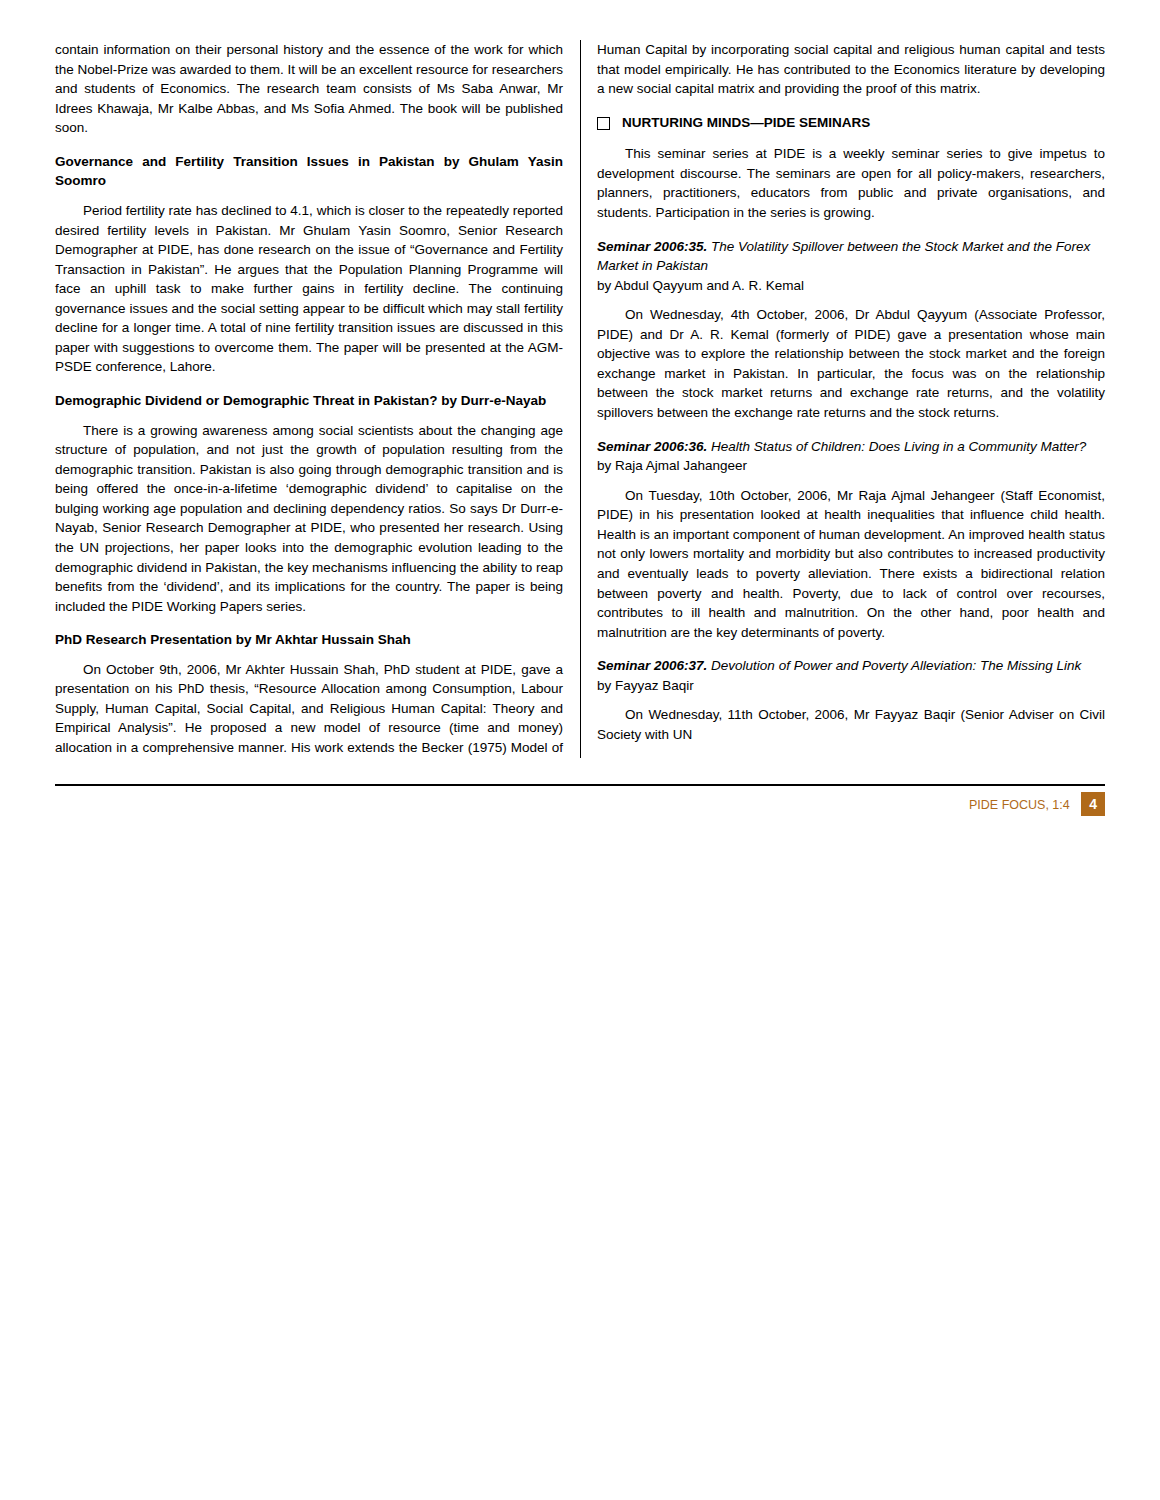contain information on their personal history and the essence of the work for which the Nobel-Prize was awarded to them. It will be an excellent resource for researchers and students of Economics. The research team consists of Ms Saba Anwar, Mr Idrees Khawaja, Mr Kalbe Abbas, and Ms Sofia Ahmed. The book will be published soon.
Governance and Fertility Transition Issues in Pakistan by Ghulam Yasin Soomro
Period fertility rate has declined to 4.1, which is closer to the repeatedly reported desired fertility levels in Pakistan. Mr Ghulam Yasin Soomro, Senior Research Demographer at PIDE, has done research on the issue of “Governance and Fertility Transaction in Pakistan”. He argues that the Population Planning Programme will face an uphill task to make further gains in fertility decline. The continuing governance issues and the social setting appear to be difficult which may stall fertility decline for a longer time. A total of nine fertility transition issues are discussed in this paper with suggestions to overcome them. The paper will be presented at the AGM-PSDE conference, Lahore.
Demographic Dividend or Demographic Threat in Pakistan? by Durr-e-Nayab
There is a growing awareness among social scientists about the changing age structure of population, and not just the growth of population resulting from the demographic transition. Pakistan is also going through demographic transition and is being offered the once-in-a-lifetime ‘demographic dividend’ to capitalise on the bulging working age population and declining dependency ratios. So says Dr Durr-e-Nayab, Senior Research Demographer at PIDE, who presented her research. Using the UN projections, her paper looks into the demographic evolution leading to the demographic dividend in Pakistan, the key mechanisms influencing the ability to reap benefits from the ‘dividend’, and its implications for the country. The paper is being included the PIDE Working Papers series.
PhD Research Presentation by Mr Akhtar Hussain Shah
On October 9th, 2006, Mr Akhter Hussain Shah, PhD student at PIDE, gave a presentation on his PhD thesis, “Resource Allocation among Consumption, Labour Supply, Human Capital, Social Capital, and Religious Human Capital: Theory and Empirical Analysis”. He proposed a new model of resource (time and money) allocation in a comprehensive manner. His work extends the Becker (1975) Model of Human Capital by incorporating social capital and religious human capital and tests that model empirically. He has contributed to the Economics literature by developing a new social capital matrix and providing the proof of this matrix.
NURTURING MINDS—PIDE SEMINARS
This seminar series at PIDE is a weekly seminar series to give impetus to development discourse. The seminars are open for all policy-makers, researchers, planners, practitioners, educators from public and private organisations, and students. Participation in the series is growing.
Seminar 2006:35. The Volatility Spillover between the Stock Market and the Forex Market in Pakistan
by Abdul Qayyum and A. R. Kemal
On Wednesday, 4th October, 2006, Dr Abdul Qayyum (Associate Professor, PIDE) and Dr A. R. Kemal (formerly of PIDE) gave a presentation whose main objective was to explore the relationship between the stock market and the foreign exchange market in Pakistan. In particular, the focus was on the relationship between the stock market returns and exchange rate returns, and the volatility spillovers between the exchange rate returns and the stock returns.
Seminar 2006:36. Health Status of Children: Does Living in a Community Matter?
by Raja Ajmal Jahangeer
On Tuesday, 10th October, 2006, Mr Raja Ajmal Jehangeer (Staff Economist, PIDE) in his presentation looked at health inequalities that influence child health. Health is an important component of human development. An improved health status not only lowers mortality and morbidity but also contributes to increased productivity and eventually leads to poverty alleviation. There exists a bidirectional relation between poverty and health. Poverty, due to lack of control over recourses, contributes to ill health and malnutrition. On the other hand, poor health and malnutrition are the key determinants of poverty.
Seminar 2006:37. Devolution of Power and Poverty Alleviation: The Missing Link
by Fayyaz Baqir
On Wednesday, 11th October, 2006, Mr Fayyaz Baqir (Senior Adviser on Civil Society with UN
PIDE FOCUS, 1:4 4